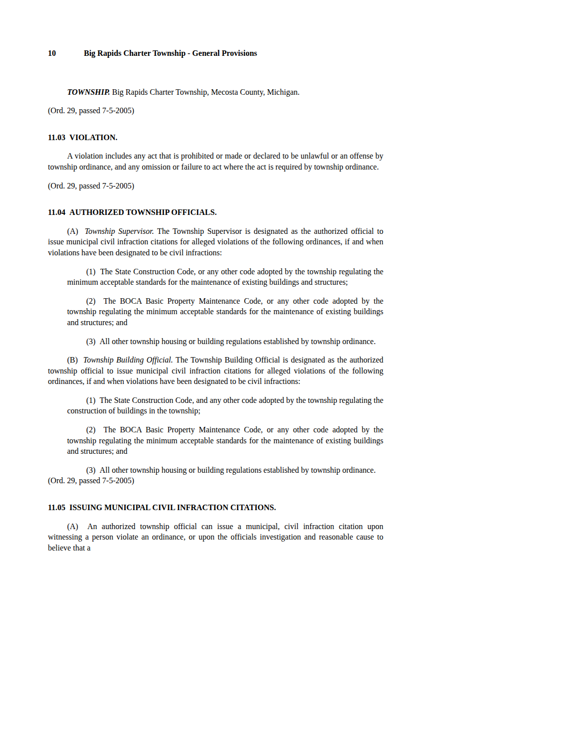10 Big Rapids Charter Township - General Provisions
TOWNSHIP. Big Rapids Charter Township, Mecosta County, Michigan.
(Ord. 29, passed 7-5-2005)
11.03 VIOLATION.
A violation includes any act that is prohibited or made or declared to be unlawful or an offense by township ordinance, and any omission or failure to act where the act is required by township ordinance.
(Ord. 29, passed 7-5-2005)
11.04 AUTHORIZED TOWNSHIP OFFICIALS.
(A) Township Supervisor. The Township Supervisor is designated as the authorized official to issue municipal civil infraction citations for alleged violations of the following ordinances, if and when violations have been designated to be civil infractions:
(1) The State Construction Code, or any other code adopted by the township regulating the minimum acceptable standards for the maintenance of existing buildings and structures;
(2) The BOCA Basic Property Maintenance Code, or any other code adopted by the township regulating the minimum acceptable standards for the maintenance of existing buildings and structures; and
(3) All other township housing or building regulations established by township ordinance.
(B) Township Building Official. The Township Building Official is designated as the authorized township official to issue municipal civil infraction citations for alleged violations of the following ordinances, if and when violations have been designated to be civil infractions:
(1) The State Construction Code, and any other code adopted by the township regulating the construction of buildings in the township;
(2) The BOCA Basic Property Maintenance Code, or any other code adopted by the township regulating the minimum acceptable standards for the maintenance of existing buildings and structures; and
(3) All other township housing or building regulations established by township ordinance.
(Ord. 29, passed 7-5-2005)
11.05 ISSUING MUNICIPAL CIVIL INFRACTION CITATIONS.
(A) An authorized township official can issue a municipal, civil infraction citation upon witnessing a person violate an ordinance, or upon the officials investigation and reasonable cause to believe that a